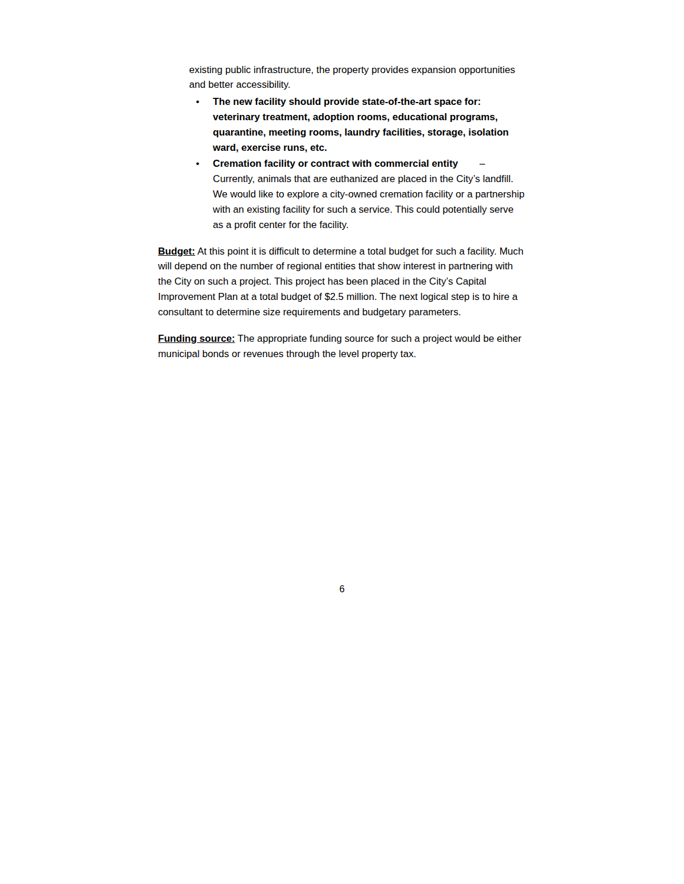existing public infrastructure, the property provides expansion opportunities and better accessibility.
The new facility should provide state-of-the-art space for: veterinary treatment, adoption rooms, educational programs, quarantine, meeting rooms, laundry facilities, storage, isolation ward, exercise runs, etc.
Cremation facility or contract with commercial entity – Currently, animals that are euthanized are placed in the City’s landfill. We would like to explore a city-owned cremation facility or a partnership with an existing facility for such a service. This could potentially serve as a profit center for the facility.
Budget: At this point it is difficult to determine a total budget for such a facility. Much will depend on the number of regional entities that show interest in partnering with the City on such a project. This project has been placed in the City’s Capital Improvement Plan at a total budget of $2.5 million. The next logical step is to hire a consultant to determine size requirements and budgetary parameters.
Funding source: The appropriate funding source for such a project would be either municipal bonds or revenues through the level property tax.
6